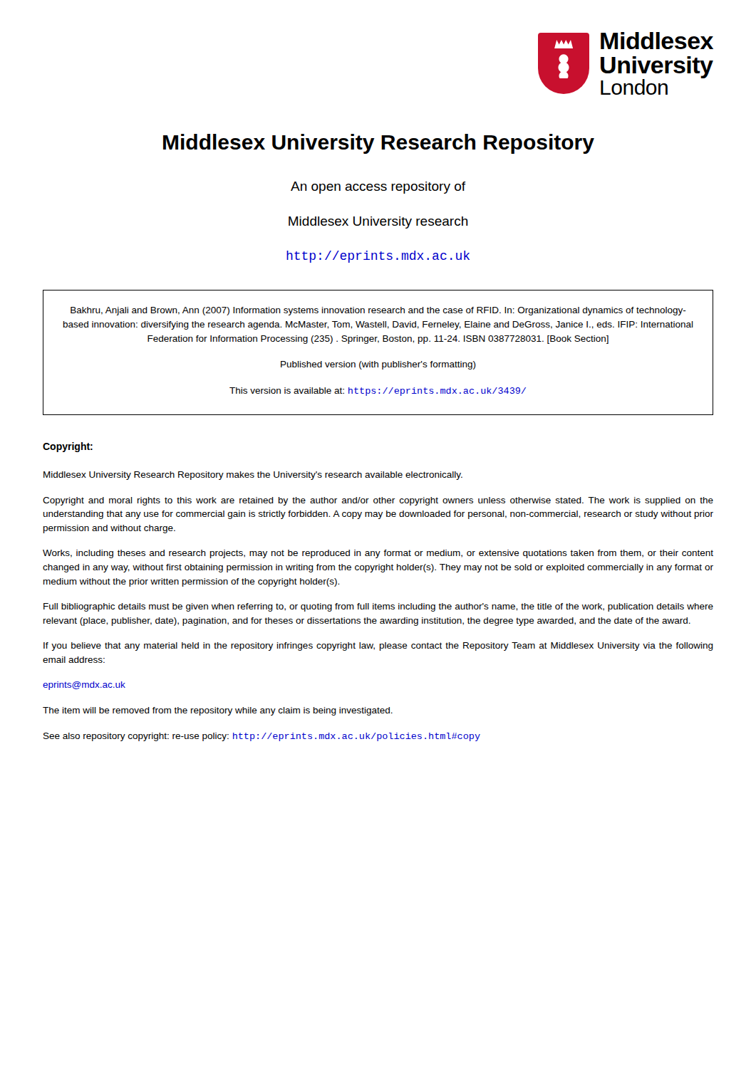Middlesex University London
Middlesex University Research Repository
An open access repository of
Middlesex University research
http://eprints.mdx.ac.uk
Bakhru, Anjali and Brown, Ann (2007) Information systems innovation research and the case of RFID. In: Organizational dynamics of technology-based innovation: diversifying the research agenda. McMaster, Tom, Wastell, David, Ferneley, Elaine and DeGross, Janice I., eds. IFIP: International Federation for Information Processing (235) . Springer, Boston, pp. 11-24. ISBN 0387728031. [Book Section]
Published version (with publisher's formatting)
This version is available at: https://eprints.mdx.ac.uk/3439/
Copyright:
Middlesex University Research Repository makes the University's research available electronically.
Copyright and moral rights to this work are retained by the author and/or other copyright owners unless otherwise stated. The work is supplied on the understanding that any use for commercial gain is strictly forbidden. A copy may be downloaded for personal, non-commercial, research or study without prior permission and without charge.
Works, including theses and research projects, may not be reproduced in any format or medium, or extensive quotations taken from them, or their content changed in any way, without first obtaining permission in writing from the copyright holder(s). They may not be sold or exploited commercially in any format or medium without the prior written permission of the copyright holder(s).
Full bibliographic details must be given when referring to, or quoting from full items including the author's name, the title of the work, publication details where relevant (place, publisher, date), pagination, and for theses or dissertations the awarding institution, the degree type awarded, and the date of the award.
If you believe that any material held in the repository infringes copyright law, please contact the Repository Team at Middlesex University via the following email address:
eprints@mdx.ac.uk
The item will be removed from the repository while any claim is being investigated.
See also repository copyright: re-use policy: http://eprints.mdx.ac.uk/policies.html#copy